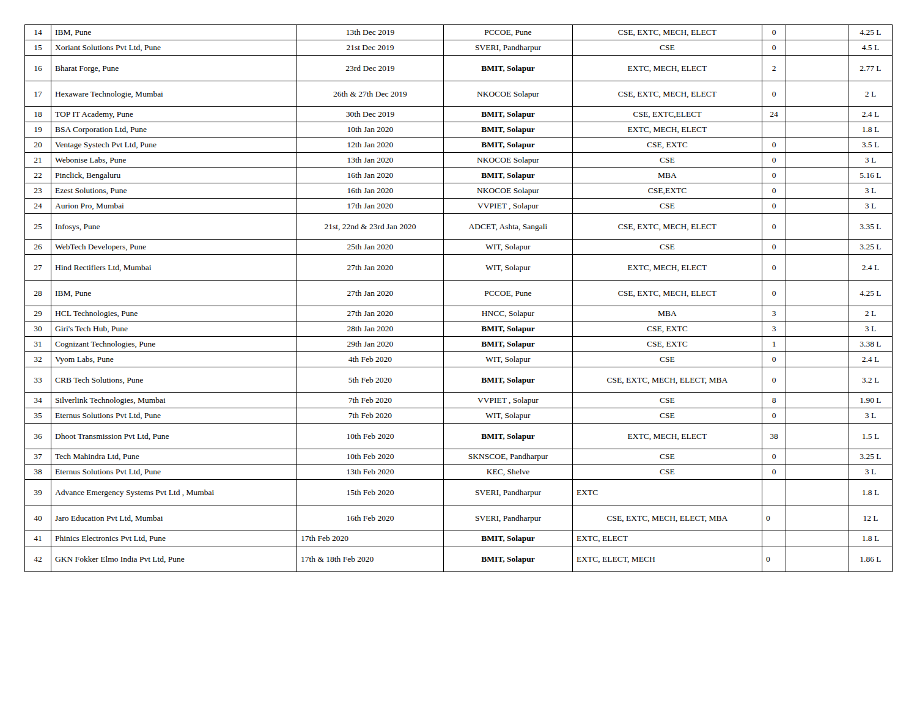| 14 | IBM, Pune | 13th Dec 2019 | PCCOE, Pune | CSE, EXTC, MECH, ELECT | 0 | | 4.25 L |
| 15 | Xoriant Solutions Pvt Ltd, Pune | 21st Dec 2019 | SVERI, Pandharpur | CSE | 0 | | 4.5 L |
| 16 | Bharat Forge, Pune | 23rd Dec 2019 | BMIT, Solapur | EXTC, MECH, ELECT | 2 | | 2.77 L |
| 17 | Hexaware Technologie, Mumbai | 26th & 27th Dec 2019 | NKOCOE Solapur | CSE, EXTC, MECH, ELECT | 0 | | 2 L |
| 18 | TOP IT Academy, Pune | 30th Dec 2019 | BMIT, Solapur | CSE, EXTC,ELECT | 24 | | 2.4 L |
| 19 | BSA Corporation Ltd, Pune | 10th Jan 2020 | BMIT, Solapur | EXTC, MECH, ELECT | | | 1.8 L |
| 20 | Ventage Systech Pvt Ltd, Pune | 12th Jan 2020 | BMIT, Solapur | CSE, EXTC | 0 | | 3.5 L |
| 21 | Webonise Labs, Pune | 13th Jan 2020 | NKOCOE Solapur | CSE | 0 | | 3 L |
| 22 | Pinclick, Bengaluru | 16th Jan 2020 | BMIT, Solapur | MBA | 0 | | 5.16 L |
| 23 | Ezest Solutions, Pune | 16th Jan 2020 | NKOCOE Solapur | CSE,EXTC | 0 | | 3 L |
| 24 | Aurion Pro, Mumbai | 17th Jan 2020 | VVPIET , Solapur | CSE | 0 | | 3 L |
| 25 | Infosys, Pune | 21st, 22nd & 23rd Jan 2020 | ADCET, Ashta, Sangali | CSE, EXTC, MECH, ELECT | 0 | | 3.35 L |
| 26 | WebTech Developers, Pune | 25th Jan 2020 | WIT, Solapur | CSE | 0 | | 3.25 L |
| 27 | Hind Rectifiers Ltd, Mumbai | 27th Jan 2020 | WIT, Solapur | EXTC, MECH, ELECT | 0 | | 2.4 L |
| 28 | IBM, Pune | 27th Jan 2020 | PCCOE, Pune | CSE, EXTC, MECH, ELECT | 0 | | 4.25 L |
| 29 | HCL Technologies, Pune | 27th Jan 2020 | HNCC, Solapur | MBA | 3 | | 2 L |
| 30 | Giri's Tech Hub, Pune | 28th Jan 2020 | BMIT, Solapur | CSE, EXTC | 3 | | 3 L |
| 31 | Cognizant Technologies, Pune | 29th Jan 2020 | BMIT, Solapur | CSE, EXTC | 1 | | 3.38 L |
| 32 | Vyom Labs, Pune | 4th Feb 2020 | WIT, Solapur | CSE | 0 | | 2.4 L |
| 33 | CRB Tech Solutions, Pune | 5th Feb 2020 | BMIT, Solapur | CSE, EXTC, MECH, ELECT, MBA | 0 | | 3.2 L |
| 34 | Silverlink Technologies, Mumbai | 7th Feb 2020 | VVPIET , Solapur | CSE | 8 | | 1.90 L |
| 35 | Eternus Solutions Pvt Ltd, Pune | 7th Feb 2020 | WIT, Solapur | CSE | 0 | | 3 L |
| 36 | Dhoot Transmission Pvt Ltd, Pune | 10th Feb 2020 | BMIT, Solapur | EXTC, MECH, ELECT | 38 | | 1.5 L |
| 37 | Tech Mahindra Ltd, Pune | 10th Feb 2020 | SKNSCOE, Pandharpur | CSE | 0 | | 3.25 L |
| 38 | Eternus Solutions Pvt Ltd, Pune | 13th Feb 2020 | KEC, Shelve | CSE | 0 | | 3 L |
| 39 | Advance Emergency Systems Pvt Ltd , Mumbai | 15th Feb 2020 | SVERI, Pandharpur | EXTC | | | 1.8 L |
| 40 | Jaro Education Pvt Ltd, Mumbai | 16th Feb 2020 | SVERI, Pandharpur | CSE, EXTC, MECH, ELECT, MBA | 0 | | 12 L |
| 41 | Phinics Electronics Pvt Ltd, Pune | 17th Feb 2020 | BMIT, Solapur | EXTC, ELECT | | | 1.8 L |
| 42 | GKN Fokker Elmo India Pvt Ltd, Pune | 17th & 18th Feb 2020 | BMIT, Solapur | EXTC, ELECT, MECH | 0 | | 1.86 L |